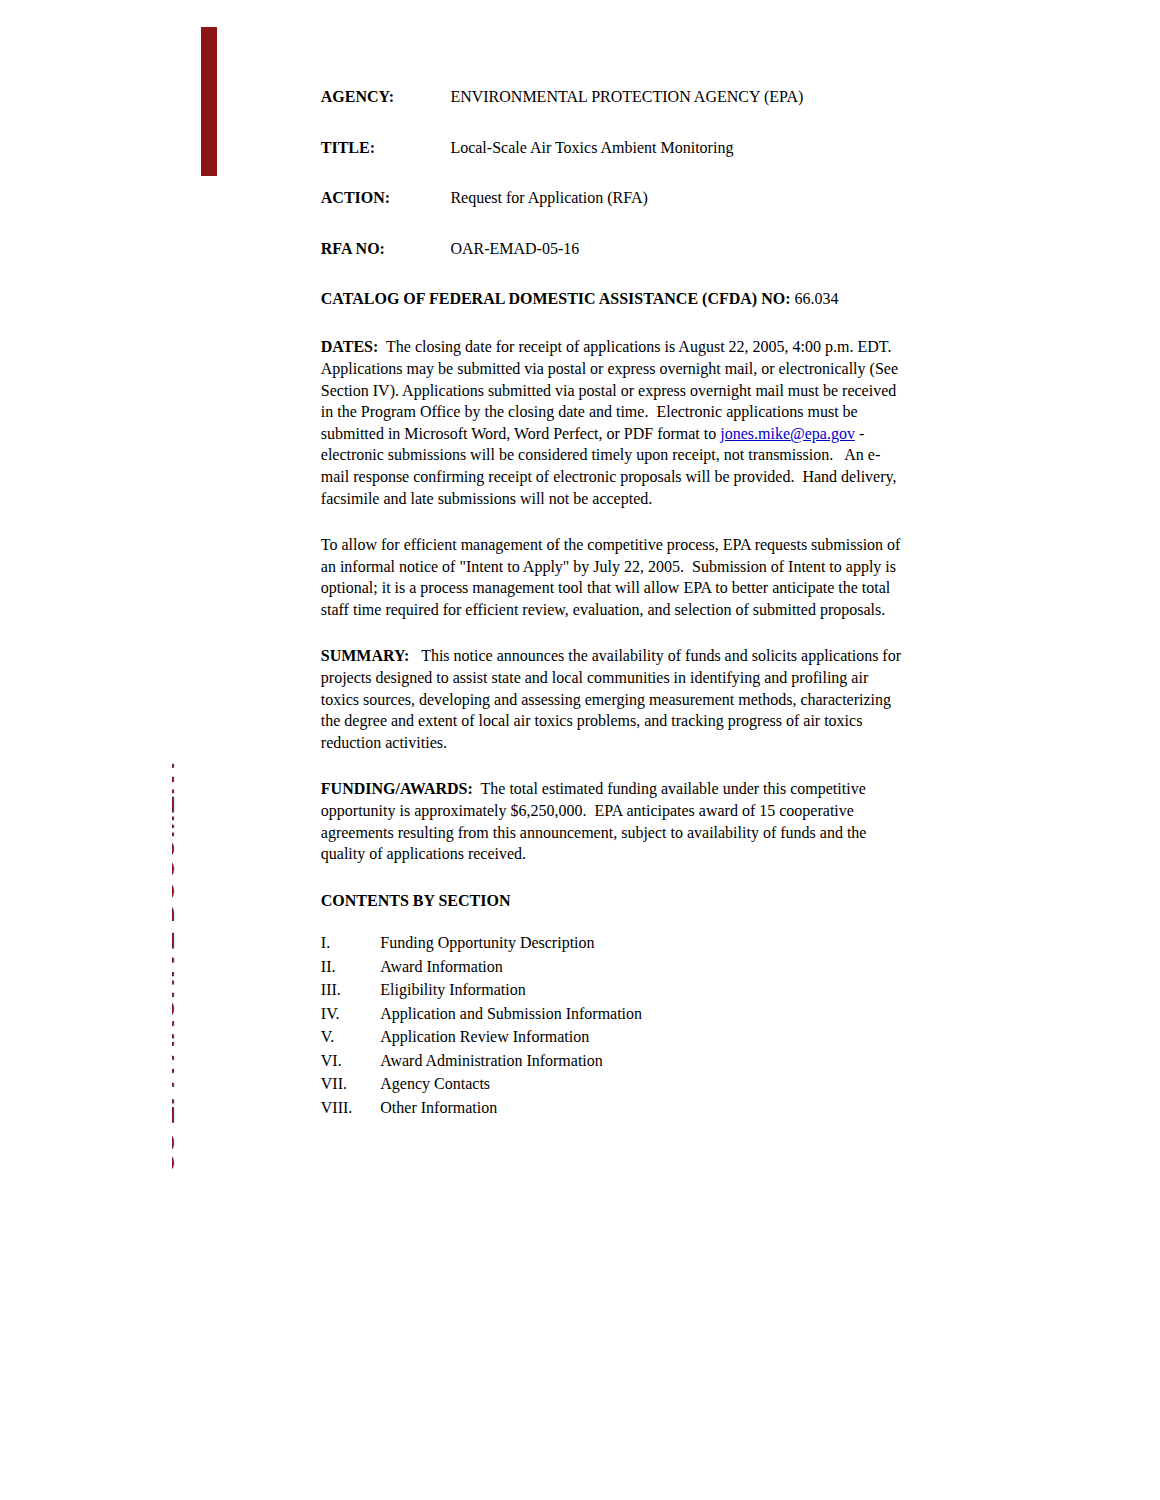US EPA ARCHIVE DOCUMENT
AGENCY:
ENVIRONMENTAL PROTECTION AGENCY (EPA)
TITLE:
Local-Scale Air Toxics Ambient Monitoring
ACTION:
Request for Application (RFA)
RFA NO:
OAR-EMAD-05-16
CATALOG OF FEDERAL DOMESTIC ASSISTANCE (CFDA) NO: 66.034
DATES: The closing date for receipt of applications is August 22, 2005, 4:00 p.m. EDT. Applications may be submitted via postal or express overnight mail, or electronically (See Section IV). Applications submitted via postal or express overnight mail must be received in the Program Office by the closing date and time. Electronic applications must be submitted in Microsoft Word, Word Perfect, or PDF format to jones.mike@epa.gov - electronic submissions will be considered timely upon receipt, not transmission. An e-mail response confirming receipt of electronic proposals will be provided. Hand delivery, facsimile and late submissions will not be accepted.
To allow for efficient management of the competitive process, EPA requests submission of an informal notice of "Intent to Apply" by July 22, 2005. Submission of Intent to apply is optional; it is a process management tool that will allow EPA to better anticipate the total staff time required for efficient review, evaluation, and selection of submitted proposals.
SUMMARY: This notice announces the availability of funds and solicits applications for projects designed to assist state and local communities in identifying and profiling air toxics sources, developing and assessing emerging measurement methods, characterizing the degree and extent of local air toxics problems, and tracking progress of air toxics reduction activities.
FUNDING/AWARDS: The total estimated funding available under this competitive opportunity is approximately $6,250,000. EPA anticipates award of 15 cooperative agreements resulting from this announcement, subject to availability of funds and the quality of applications received.
CONTENTS BY SECTION
I. Funding Opportunity Description
II. Award Information
III. Eligibility Information
IV. Application and Submission Information
V. Application Review Information
VI. Award Administration Information
VII. Agency Contacts
VIII. Other Information